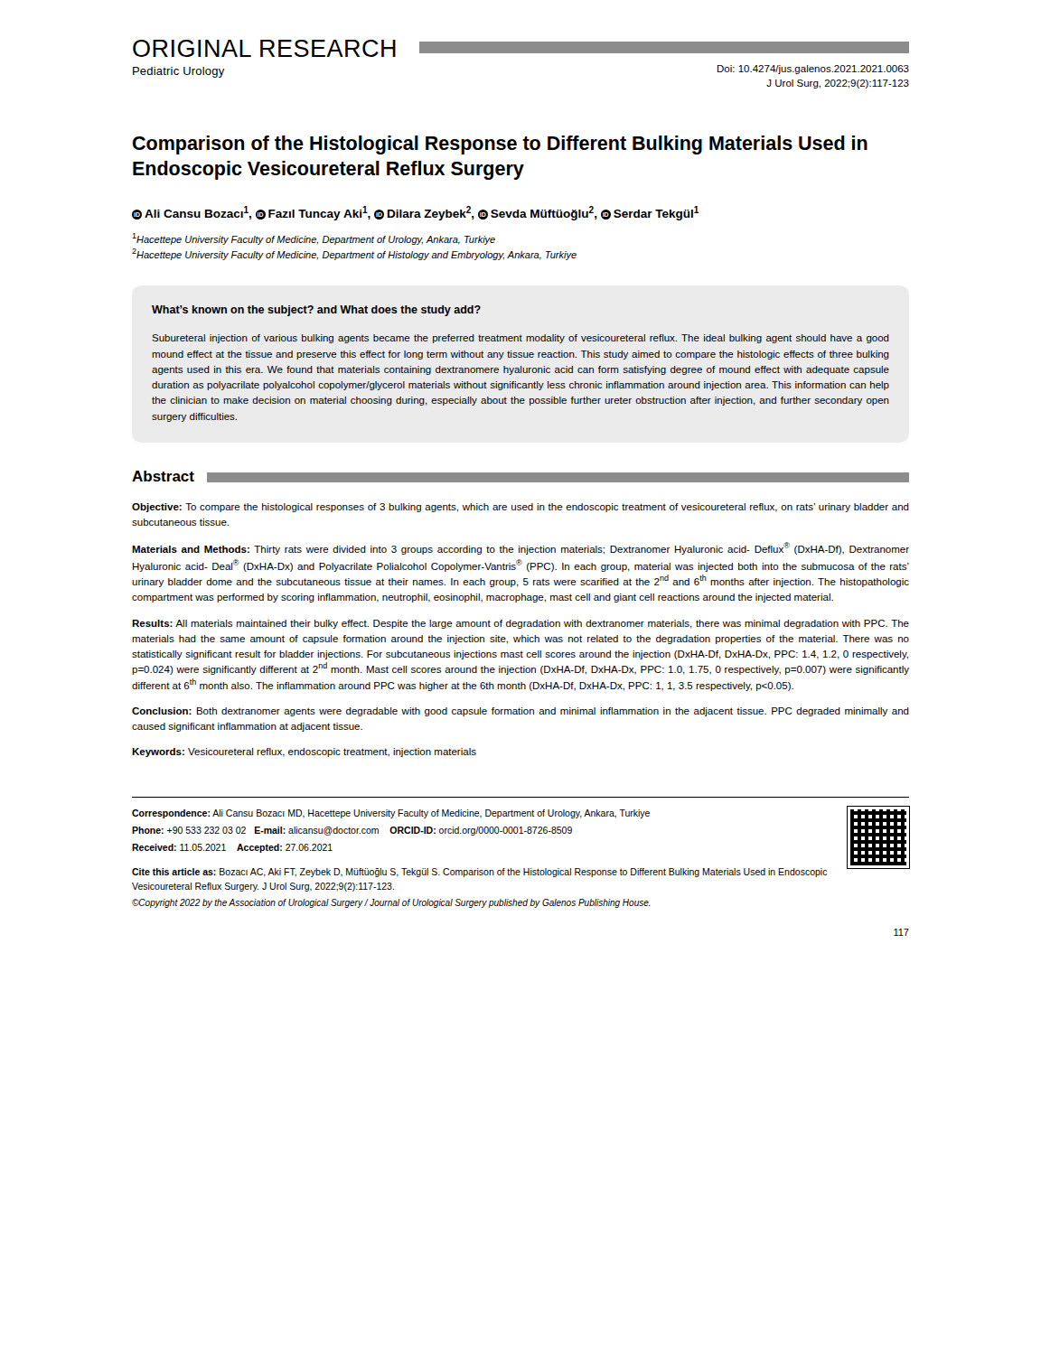ORIGINAL RESEARCH
Pediatric Urology
Doi: 10.4274/jus.galenos.2021.2021.0063
J Urol Surg, 2022;9(2):117-123
Comparison of the Histological Response to Different Bulking Materials Used in Endoscopic Vesicoureteral Reflux Surgery
iDAli Cansu Bozacı1, iDFazıl Tuncay Aki1, iDDilara Zeybek2, iDSevda Müftüoğlu2, iDSerdar Tekgül1
1Hacettepe University Faculty of Medicine, Department of Urology, Ankara, Turkiye
2Hacettepe University Faculty of Medicine, Department of Histology and Embryology, Ankara, Turkiye
What’s known on the subject? and What does the study add?
Subureteral injection of various bulking agents became the preferred treatment modality of vesicoureteral reflux. The ideal bulking agent should have a good mound effect at the tissue and preserve this effect for long term without any tissue reaction. This study aimed to compare the histologic effects of three bulking agents used in this era. We found that materials containing dextranomere hyaluronic acid can form satisfying degree of mound effect with adequate capsule duration as polyacrilate polyalcohol copolymer/glycerol materials without significantly less chronic inflammation around injection area. This information can help the clinician to make decision on material choosing during, especially about the possible further ureter obstruction after injection, and further secondary open surgery difficulties.
Abstract
Objective: To compare the histological responses of 3 bulking agents, which are used in the endoscopic treatment of vesicoureteral reflux, on rats’ urinary bladder and subcutaneous tissue.
Materials and Methods: Thirty rats were divided into 3 groups according to the injection materials; Dextranomer Hyaluronic acid- Deflux® (DxHA-Df), Dextranomer Hyaluronic acid- Deal® (DxHA-Dx) and Polyacrilate Polialcohol Copolymer-Vantris® (PPC). In each group, material was injected both into the submucosa of the rats’ urinary bladder dome and the subcutaneous tissue at their names. In each group, 5 rats were scarified at the 2nd and 6th months after injection. The histopathologic compartment was performed by scoring inflammation, neutrophil, eosinophil, macrophage, mast cell and giant cell reactions around the injected material.
Results: All materials maintained their bulky effect. Despite the large amount of degradation with dextranomer materials, there was minimal degradation with PPC. The materials had the same amount of capsule formation around the injection site, which was not related to the degradation properties of the material. There was no statistically significant result for bladder injections. For subcutaneous injections mast cell scores around the injection (DxHA-Df, DxHA-Dx, PPC: 1.4, 1.2, 0 respectively, p=0.024) were significantly different at 2nd month. Mast cell scores around the injection (DxHA-Df, DxHA-Dx, PPC: 1.0, 1.75, 0 respectively, p=0.007) were significantly different at 6th month also. The inflammation around PPC was higher at the 6th month (DxHA-Df, DxHA-Dx, PPC: 1, 1, 3.5 respectively, p<0.05).
Conclusion: Both dextranomer agents were degradable with good capsule formation and minimal inflammation in the adjacent tissue. PPC degraded minimally and caused significant inflammation at adjacent tissue.
Keywords: Vesicoureteral reflux, endoscopic treatment, injection materials
Correspondence: Ali Cansu Bozacı MD, Hacettepe University Faculty of Medicine, Department of Urology, Ankara, Turkiye
Phone: +90 533 232 03 02 E-mail: alicansu@doctor.com ORCID-ID: orcid.org/0000-0001-8726-8509
Received: 11.05.2021 Accepted: 27.06.2021
Cite this article as: Bozacı AC, Aki FT, Zeybek D, Müftüoğlu S, Tekgül S. Comparison of the Histological Response to Different Bulking Materials Used in Endoscopic Vesicoureteral Reflux Surgery. J Urol Surg, 2022;9(2):117-123.
©Copyright 2022 by the Association of Urological Surgery / Journal of Urological Surgery published by Galenos Publishing House.
117